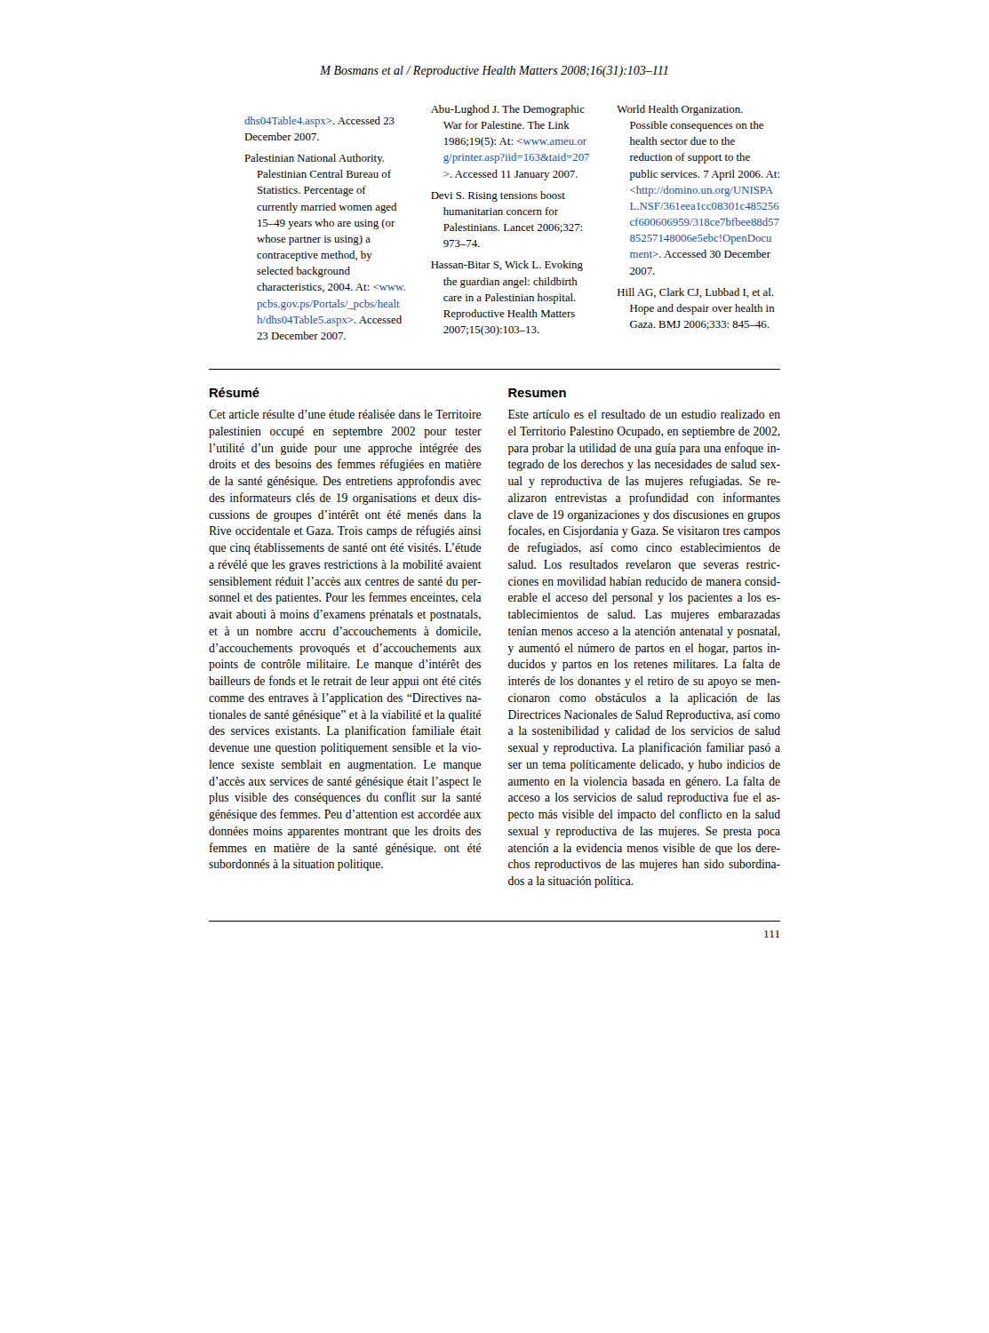M Bosmans et al / Reproductive Health Matters 2008;16(31):103–111
dhs04Table4.aspx>. Accessed 23 December 2007.
Palestinian National Authority. Palestinian Central Bureau of Statistics. Percentage of currently married women aged 15–49 years who are using (or whose partner is using) a contraceptive method, by selected background characteristics, 2004. At: <www.pcbs.gov.ps/Portals/_pcbs/health/dhs04Table5.aspx>. Accessed 23 December 2007.
Abu-Lughod J. The Demographic War for Palestine. The Link 1986;19(5): At: <www.ameu.org/printer.asp?iid=163&taid=207>. Accessed 11 January 2007.
Devi S. Rising tensions boost humanitarian concern for Palestinians. Lancet 2006;327: 973–74.
Hassan-Bitar S, Wick L. Evoking the guardian angel: childbirth care in a Palestinian hospital. Reproductive Health Matters 2007;15(30):103–13.
World Health Organization. Possible consequences on the health sector due to the reduction of support to the public services. 7 April 2006. At: <http://domino.un.org/UNISPAL.NSF/361eea1cc08301c485256cf600606959/318ce7bfbee88d5785257148006e5ebc!OpenDocument>. Accessed 30 December 2007.
Hill AG, Clark CJ, Lubbad I, et al. Hope and despair over health in Gaza. BMJ 2006;333: 845–46.
Résumé
Cet article résulte d’une étude réalisée dans le Territoire palestinien occupé en septembre 2002 pour tester l’utilité d’un guide pour une approche intégrée des droits et des besoins des femmes réfugiées en matière de la santé génésique. Des entretiens approfondis avec des informateurs clés de 19 organisations et deux discussions de groupes d’intérêt ont été menés dans la Rive occidentale et Gaza. Trois camps de réfugiés ainsi que cinq établissements de santé ont été visités. L’étude a révélé que les graves restrictions à la mobilité avaient sensiblement réduit l’accès aux centres de santé du personnel et des patientes. Pour les femmes enceintes, cela avait abouti à moins d’examens prénatals et postnatals, et à un nombre accru d’accouchements à domicile, d’accouchements provoqués et d’accouchements aux points de contrôle militaire. Le manque d’intérêt des bailleurs de fonds et le retrait de leur appui ont été cités comme des entraves à l’application des “Directives nationales de santé génésique” et à la viabilité et la qualité des services existants. La planification familiale était devenue une question politiquement sensible et la violence sexiste semblait en augmentation. Le manque d’accès aux services de santé génésique était l’aspect le plus visible des conséquences du conflit sur la santé génésique des femmes. Peu d’attention est accordée aux données moins apparentes montrant que les droits des femmes en matière de la santé génésique. ont été subordonnés à la situation politique.
Resumen
Este artículo es el resultado de un estudio realizado en el Territorio Palestino Ocupado, en septiembre de 2002, para probar la utilidad de una guía para una enfoque integrado de los derechos y las necesidades de salud sexual y reproductiva de las mujeres refugiadas. Se realizaron entrevistas a profundidad con informantes clave de 19 organizaciones y dos discusiones en grupos focales, en Cisjordania y Gaza. Se visitaron tres campos de refugiados, así como cinco establecimientos de salud. Los resultados revelaron que severas restricciones en movilidad habían reducido de manera considerable el acceso del personal y los pacientes a los establecimientos de salud. Las mujeres embarazadas tenían menos acceso a la atención antenatal y posnatal, y aumentó el número de partos en el hogar, partos inducidos y partos en los retenes militares. La falta de interés de los donantes y el retiro de su apoyo se mencionaron como obstáculos a la aplicación de las Directrices Nacionales de Salud Reproductiva, así como a la sostenibilidad y calidad de los servicios de salud sexual y reproductiva. La planificación familiar pasó a ser un tema políticamente delicado, y hubo indicios de aumento en la violencia basada en género. La falta de acceso a los servicios de salud reproductiva fue el aspecto más visible del impacto del conflicto en la salud sexual y reproductiva de las mujeres. Se presta poca atención a la evidencia menos visible de que los derechos reproductivos de las mujeres han sido subordinados a la situación política.
111